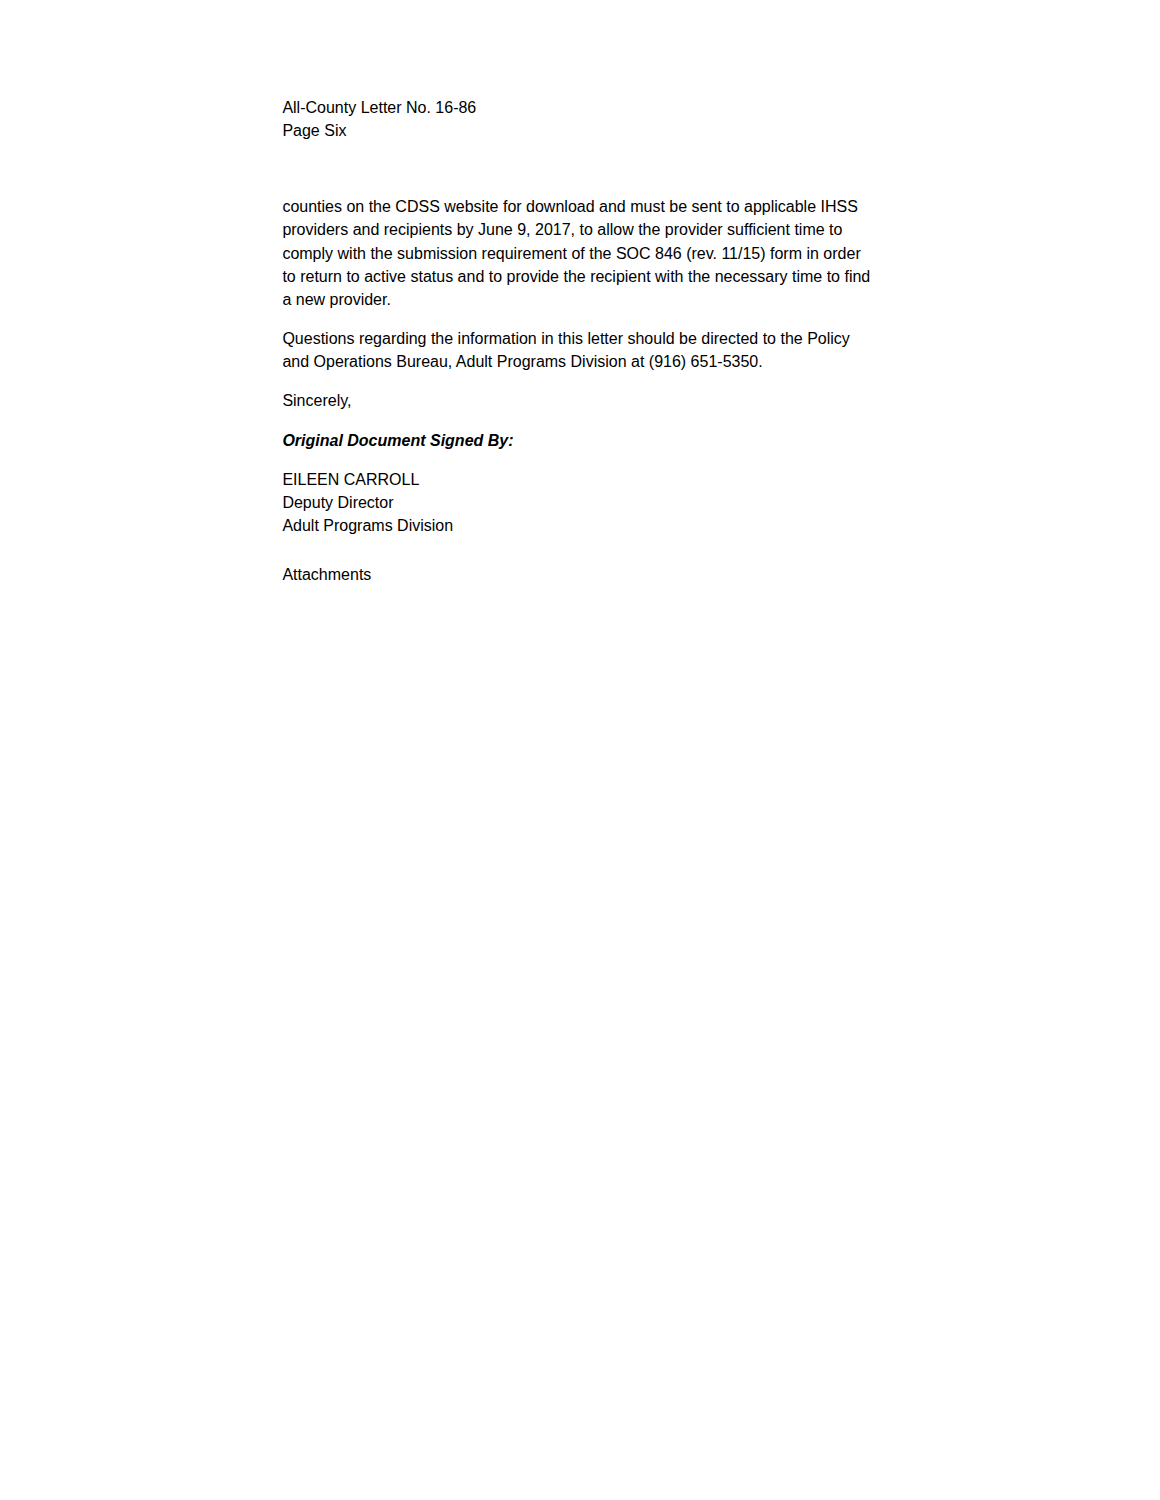All-County Letter No. 16-86
Page Six
counties on the CDSS website for download and must be sent to applicable IHSS providers and recipients by June 9, 2017, to allow the provider sufficient time to comply with the submission requirement of the SOC 846 (rev. 11/15) form in order to return to active status and to provide the recipient with the necessary time to find a new provider.
Questions regarding the information in this letter should be directed to the Policy and Operations Bureau, Adult Programs Division at (916) 651-5350.
Sincerely,
Original Document Signed By:
EILEEN CARROLL
Deputy Director
Adult Programs Division
Attachments